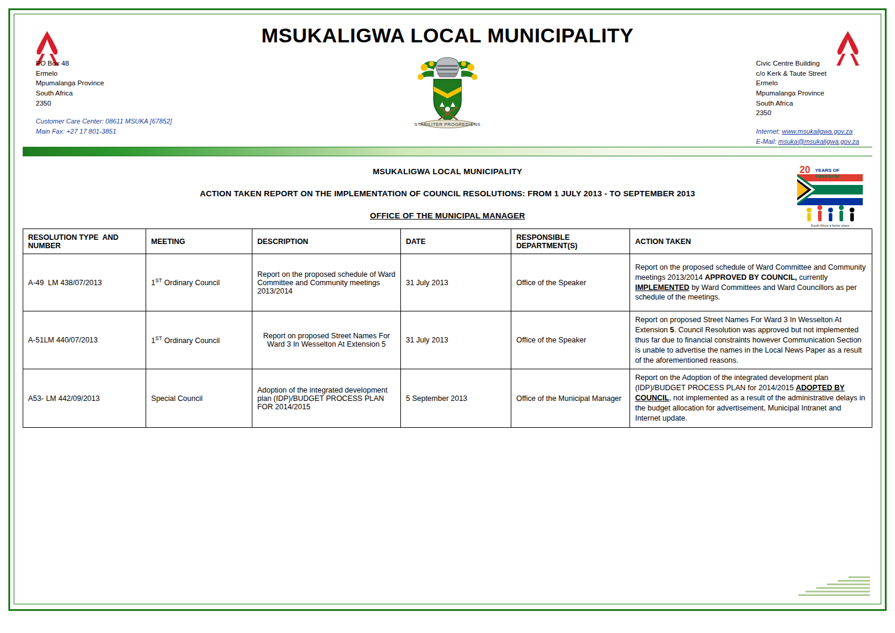MSUKALIGWA LOCAL MUNICIPALITY
STABILITER PROGREDIENS
PO Box 48
Ermelo
Mpumalanga Province
South Africa
2350
Customer Care Center: 08611 MSUKA [67852]
Main Fax: +27 17 801-3851
Civic Centre Building
c/o Kerk & Taute Street
Ermelo
Mpumalanga Province
South Africa
2350
Internet: www.msukaligwa.gov.za
E-Mail: msuka@msukaligwa.gov.za
MSUKALIGWA LOCAL MUNICIPALITY
ACTION TAKEN REPORT ON THE IMPLEMENTATION OF COUNCIL RESOLUTIONS: FROM 1 JULY 2013 - TO SEPTEMBER 2013
OFFICE OF THE MUNICIPAL MANAGER
20 YEARS OF FREEDOM South Africa a better place
| RESOLUTION TYPE AND NUMBER | MEETING | DESCRIPTION | DATE | RESPONSIBLE DEPARTMENT(S) | ACTION TAKEN |
| --- | --- | --- | --- | --- | --- |
| A-49 LM 438/07/2013 | 1 ST Ordinary Council | Report on the proposed schedule of Ward Committee and Community meetings 2013/2014 | 31 July 2013 | Office of the Speaker | Report on the proposed schedule of Ward Committee and Community meetings 2013/2014 APPROVED BY COUNCIL, currently IMPLEMENTED by Ward Committees and Ward Councillors as per schedule of the meetings. |
| A-51LM 440/07/2013 | 1 ST Ordinary Council | Report on proposed Street Names For Ward 3 In Wesselton At Extension 5 | 31 July 2013 | Office of the Speaker | Report on proposed Street Names For Ward 3 In Wesselton At Extension 5 . Council Resolution was approved but not implemented thus far due to financial constraints however Communication Section is unable to advertise the names in the Local News Paper as a result of the aforementioned reasons. |
| A53- LM 442/09/2013 | Special Council | Adoption of the integrated development plan (IDP)/BUDGET PROCESS PLAN FOR 2014/2015 | 5 September 2013 | Office of the Municipal Manager | Report on the Adoption of the integrated development plan (IDP)/BUDGET PROCESS PLAN for 2014/2015 ADOPTED BY COUNCIL , not implemented as a result of the administrative delays in the budget allocation for advertisement, Municipal Intranet and Internet update. |